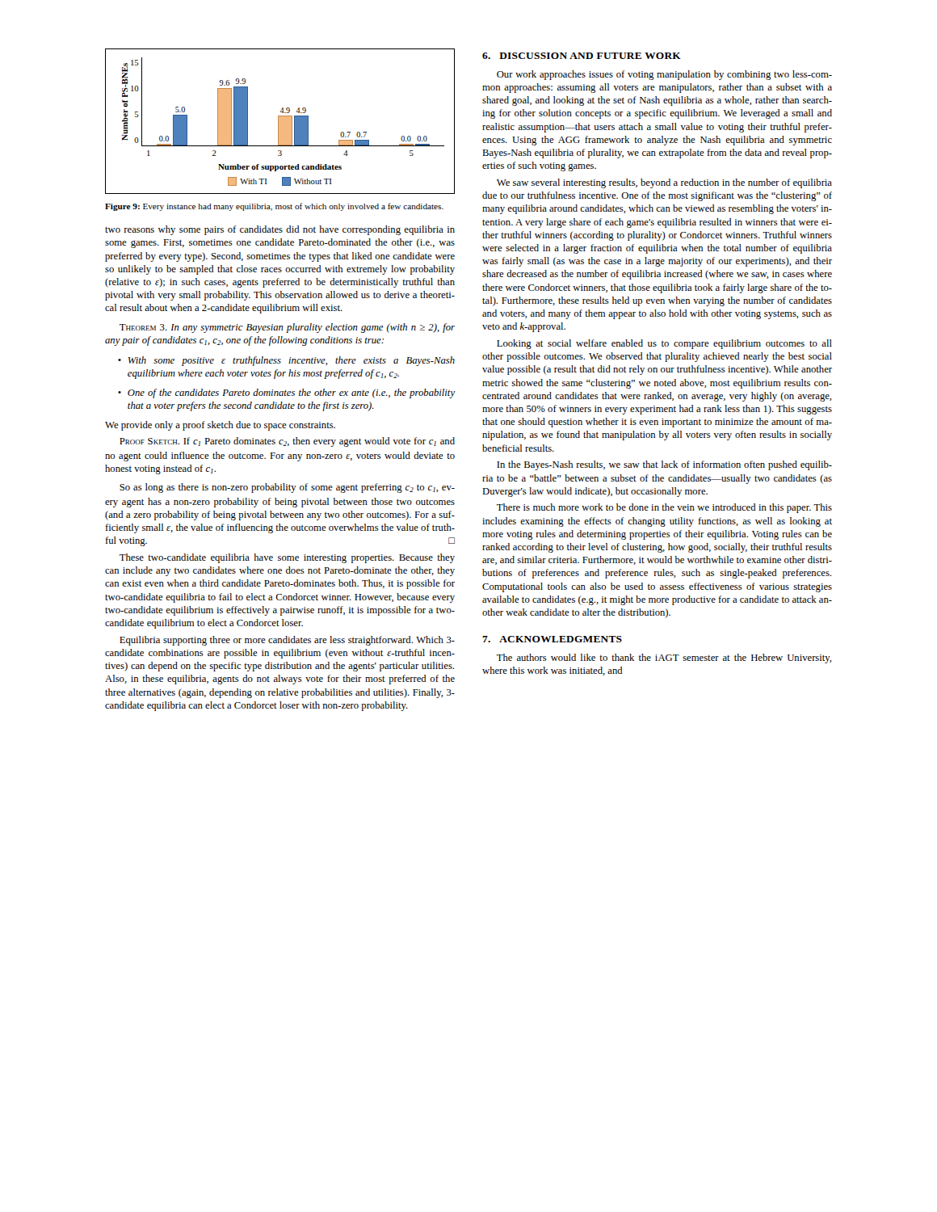Number of PS-BNEs
15
10
5
0
0.0
5.0
9.6
9.9
4.9
4.9
0.7
0.7
0.0
0.0
12345
Number of supported candidates
With TI
Without TI
Figure 9: Every instance had many equilibria, most of which only involved a few candidates.
two reasons why some pairs of candidates did not have corresponding equilibria in some games. First, sometimes one candidate Pareto-dominated the other (i.e., was preferred by every type). Second, sometimes the types that liked one candidate were so unlikely to be sampled that close races occurred with extremely low probability (relative to ε); in such cases, agents preferred to be deterministically truthful than pivotal with very small probability. This observation allowed us to derive a theoretical result about when a 2-candidate equilibrium will exist.
Theorem 3. In any symmetric Bayesian plurality election game (with n ≥ 2), for any pair of candidates c1, c2, one of the following conditions is true:
With some positive ε truthfulness incentive, there exists a Bayes-Nash equilibrium where each voter votes for his most preferred of c1, c2.
One of the candidates Pareto dominates the other ex ante (i.e., the probability that a voter prefers the second candidate to the first is zero).
We provide only a proof sketch due to space constraints.
Proof Sketch. If c1 Pareto dominates c2, then every agent would vote for c1 and no agent could influence the outcome. For any non-zero ε, voters would deviate to honest voting instead of c1.
So as long as there is non-zero probability of some agent preferring c2 to c1, every agent has a non-zero probability of being pivotal between those two outcomes (and a zero probability of being pivotal between any two other outcomes). For a sufficiently small ε, the value of influencing the outcome overwhelms the value of truthful voting. □
These two-candidate equilibria have some interesting properties. Because they can include any two candidates where one does not Pareto-dominate the other, they can exist even when a third candidate Pareto-dominates both. Thus, it is possible for two-candidate equilibria to fail to elect a Condorcet winner. However, because every two-candidate equilibrium is effectively a pairwise runoff, it is impossible for a two-candidate equilibrium to elect a Condorcet loser.
Equilibria supporting three or more candidates are less straightforward. Which 3-candidate combinations are possible in equilibrium (even without ε-truthful incentives) can depend on the specific type distribution and the agents' particular utilities. Also, in these equilibria, agents do not always vote for their most preferred of the three alternatives (again, depending on relative probabilities and utilities). Finally, 3-candidate equilibria can elect a Condorcet loser with non-zero probability.
6. Discussion and Future Work
Our work approaches issues of voting manipulation by combining two less-common approaches: assuming all voters are manipulators, rather than a subset with a shared goal, and looking at the set of Nash equilibria as a whole, rather than searching for other solution concepts or a specific equilibrium. We leveraged a small and realistic assumption—that users attach a small value to voting their truthful preferences. Using the AGG framework to analyze the Nash equilibria and symmetric Bayes-Nash equilibria of plurality, we can extrapolate from the data and reveal properties of such voting games.
We saw several interesting results, beyond a reduction in the number of equilibria due to our truthfulness incentive. One of the most significant was the “clustering” of many equilibria around candidates, which can be viewed as resembling the voters' intention. A very large share of each game's equilibria resulted in winners that were either truthful winners (according to plurality) or Condorcet winners. Truthful winners were selected in a larger fraction of equilibria when the total number of equilibria was fairly small (as was the case in a large majority of our experiments), and their share decreased as the number of equilibria increased (where we saw, in cases where there were Condorcet winners, that those equilibria took a fairly large share of the total). Furthermore, these results held up even when varying the number of candidates and voters, and many of them appear to also hold with other voting systems, such as veto and k-approval.
Looking at social welfare enabled us to compare equilibrium outcomes to all other possible outcomes. We observed that plurality achieved nearly the best social value possible (a result that did not rely on our truthfulness incentive). While another metric showed the same “clustering” we noted above, most equilibrium results concentrated around candidates that were ranked, on average, very highly (on average, more than 50% of winners in every experiment had a rank less than 1). This suggests that one should question whether it is even important to minimize the amount of manipulation, as we found that manipulation by all voters very often results in socially beneficial results.
In the Bayes-Nash results, we saw that lack of information often pushed equilibria to be a “battle” between a subset of the candidates—usually two candidates (as Duverger's law would indicate), but occasionally more.
There is much more work to be done in the vein we introduced in this paper. This includes examining the effects of changing utility functions, as well as looking at more voting rules and determining properties of their equilibria. Voting rules can be ranked according to their level of clustering, how good, socially, their truthful results are, and similar criteria. Furthermore, it would be worthwhile to examine other distributions of preferences and preference rules, such as single-peaked preferences. Computational tools can also be used to assess effectiveness of various strategies available to candidates (e.g., it might be more productive for a candidate to attack another weak candidate to alter the distribution).
7. Acknowledgments
The authors would like to thank the iAGT semester at the Hebrew University, where this work was initiated, and